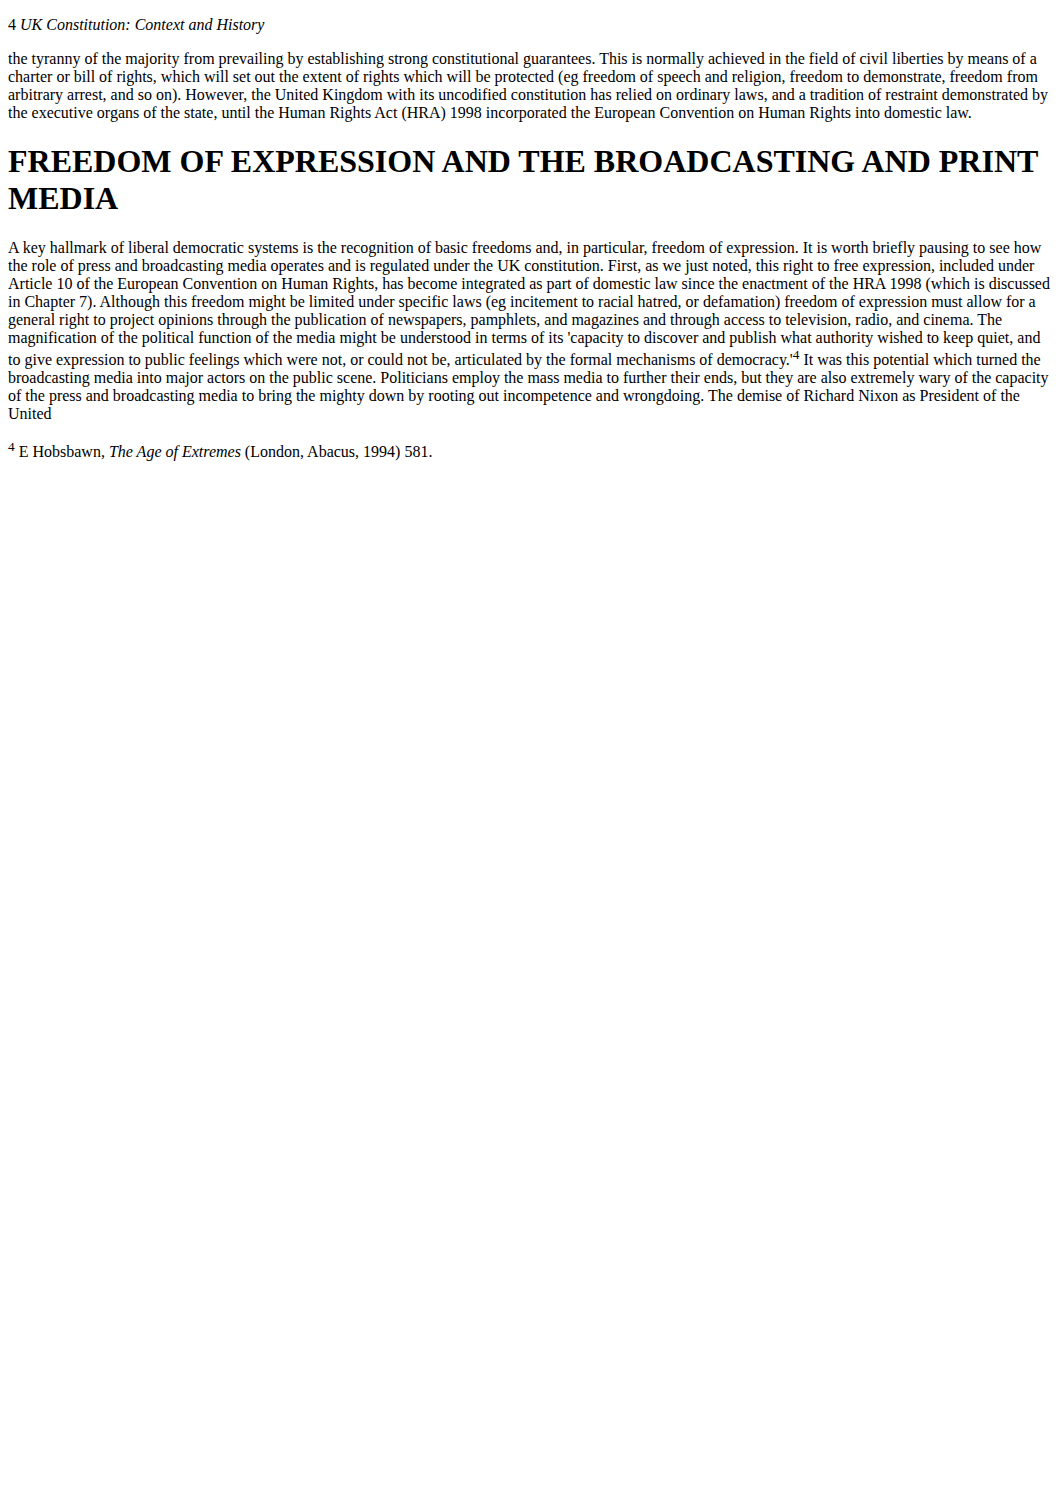4 UK Constitution: Context and History
the tyranny of the majority from prevailing by establishing strong constitutional guarantees. This is normally achieved in the field of civil liberties by means of a charter or bill of rights, which will set out the extent of rights which will be protected (eg freedom of speech and religion, freedom to demonstrate, freedom from arbitrary arrest, and so on). However, the United Kingdom with its uncodified constitution has relied on ordinary laws, and a tradition of restraint demonstrated by the executive organs of the state, until the Human Rights Act (HRA) 1998 incorporated the European Convention on Human Rights into domestic law.
FREEDOM OF EXPRESSION AND THE BROADCASTING AND PRINT MEDIA
A key hallmark of liberal democratic systems is the recognition of basic freedoms and, in particular, freedom of expression. It is worth briefly pausing to see how the role of press and broadcasting media operates and is regulated under the UK constitution. First, as we just noted, this right to free expression, included under Article 10 of the European Convention on Human Rights, has become integrated as part of domestic law since the enactment of the HRA 1998 (which is discussed in Chapter 7). Although this freedom might be limited under specific laws (eg incitement to racial hatred, or defamation) freedom of expression must allow for a general right to project opinions through the publication of newspapers, pamphlets, and magazines and through access to television, radio, and cinema. The magnification of the political function of the media might be understood in terms of its 'capacity to discover and publish what authority wished to keep quiet, and to give expression to public feelings which were not, or could not be, articulated by the formal mechanisms of democracy.'4 It was this potential which turned the broadcasting media into major actors on the public scene. Politicians employ the mass media to further their ends, but they are also extremely wary of the capacity of the press and broadcasting media to bring the mighty down by rooting out incompetence and wrongdoing. The demise of Richard Nixon as President of the United
4 E Hobsbawn, The Age of Extremes (London, Abacus, 1994) 581.